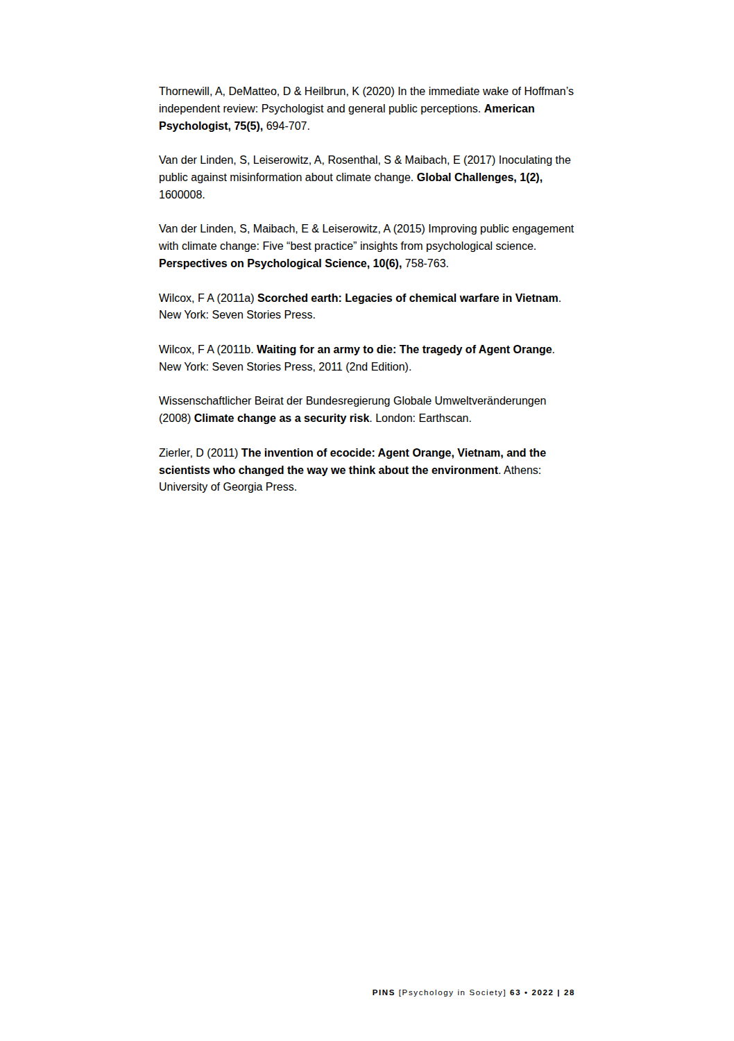Thornewill, A, DeMatteo, D & Heilbrun, K (2020) In the immediate wake of Hoffman’s independent review: Psychologist and general public perceptions. American Psychologist, 75(5), 694-707.
Van der Linden, S, Leiserowitz, A, Rosenthal, S & Maibach, E (2017) Inoculating the public against misinformation about climate change. Global Challenges, 1(2), 1600008.
Van der Linden, S, Maibach, E & Leiserowitz, A (2015) Improving public engagement with climate change: Five “best practice” insights from psychological science. Perspectives on Psychological Science, 10(6), 758-763.
Wilcox, F A (2011a) Scorched earth: Legacies of chemical warfare in Vietnam. New York: Seven Stories Press.
Wilcox, F A (2011b. Waiting for an army to die: The tragedy of Agent Orange. New York: Seven Stories Press, 2011 (2nd Edition).
Wissenschaftlicher Beirat der Bundesregierung Globale Umweltveränderungen (2008) Climate change as a security risk. London: Earthscan.
Zierler, D (2011) The invention of ecocide: Agent Orange, Vietnam, and the scientists who changed the way we think about the environment. Athens: University of Georgia Press.
PINS [Psychology in Society] 63 • 2022 | 28